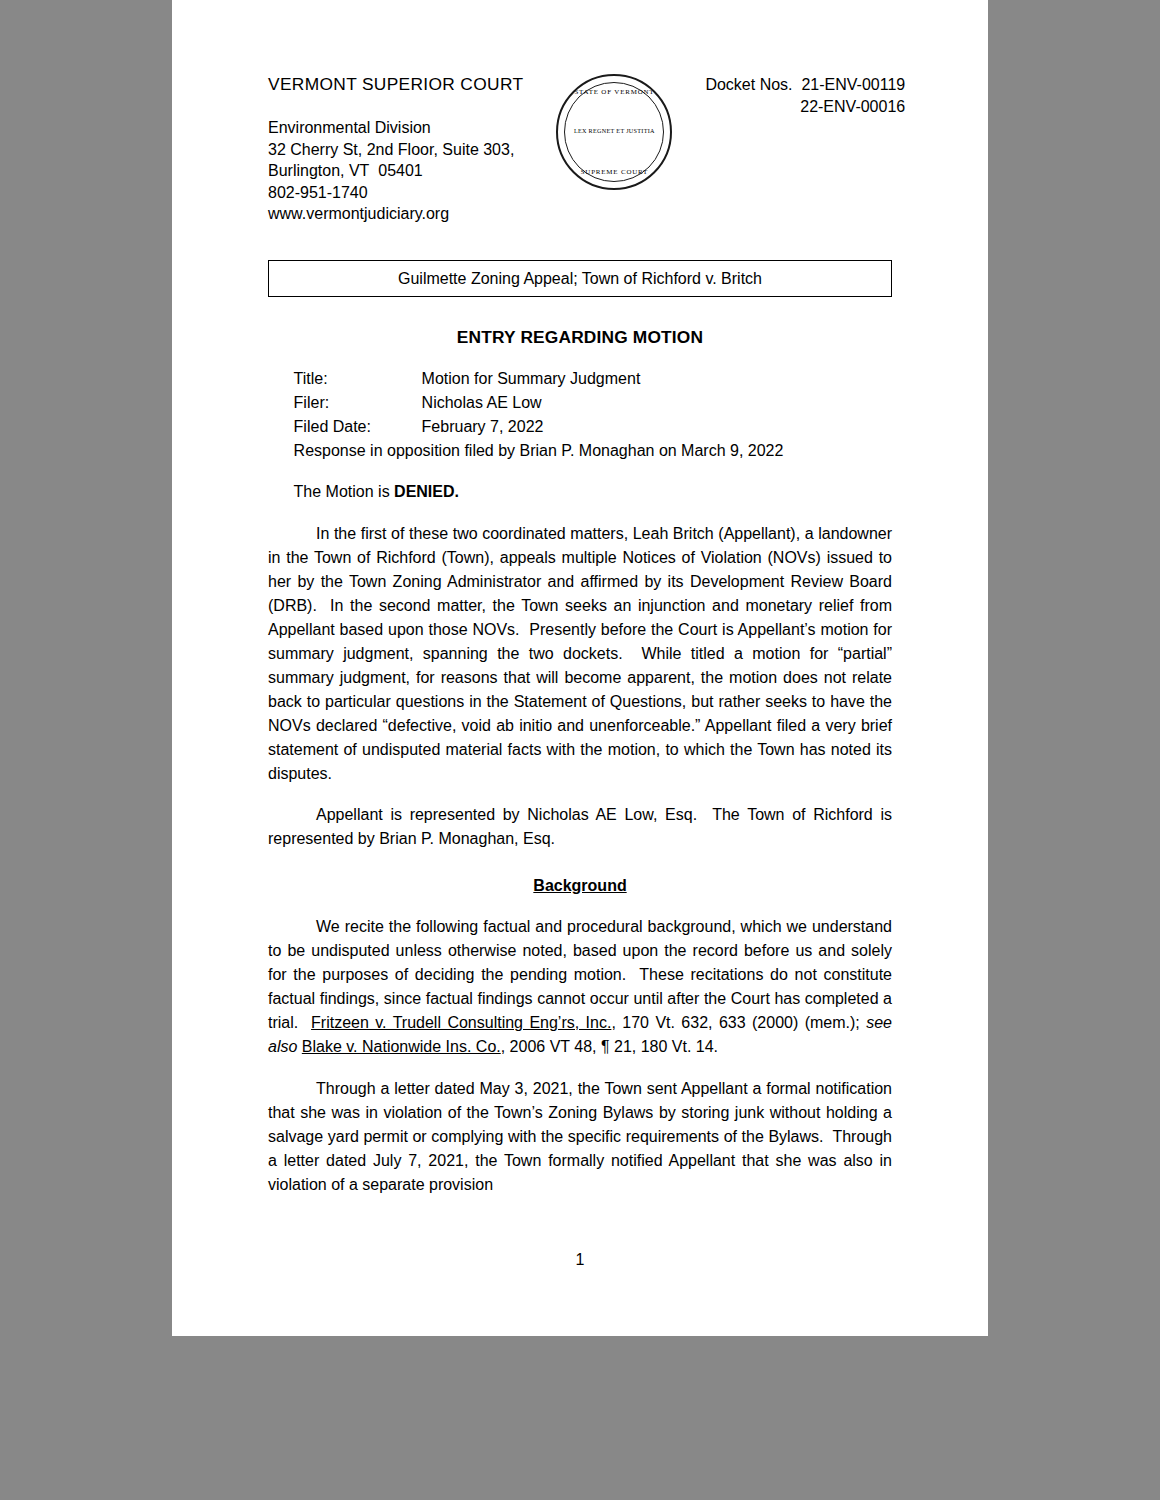VERMONT SUPERIOR COURT
Environmental Division
32 Cherry St, 2nd Floor, Suite 303,
Burlington, VT 05401
802-951-1740
www.vermontjudiciary.org
State of Vermont
Lex Regnet Et Justitia
Supreme Court
Docket Nos. 21-ENV-00119
22-ENV-00016
Guilmette Zoning Appeal; Town of Richford v. Britch
ENTRY REGARDING MOTION
| Title: | Motion for Summary Judgment |
| Filer: | Nicholas AE Low |
| Filed Date: | February 7, 2022 |
Response in opposition filed by Brian P. Monaghan on March 9, 2022
The Motion is DENIED.
In the first of these two coordinated matters, Leah Britch (Appellant), a landowner in the Town of Richford (Town), appeals multiple Notices of Violation (NOVs) issued to her by the Town Zoning Administrator and affirmed by its Development Review Board (DRB). In the second matter, the Town seeks an injunction and monetary relief from Appellant based upon those NOVs. Presently before the Court is Appellant’s motion for summary judgment, spanning the two dockets. While titled a motion for “partial” summary judgment, for reasons that will become apparent, the motion does not relate back to particular questions in the Statement of Questions, but rather seeks to have the NOVs declared “defective, void ab initio and unenforceable.” Appellant filed a very brief statement of undisputed material facts with the motion, to which the Town has noted its disputes.
Appellant is represented by Nicholas AE Low, Esq. The Town of Richford is represented by Brian P. Monaghan, Esq.
Background
We recite the following factual and procedural background, which we understand to be undisputed unless otherwise noted, based upon the record before us and solely for the purposes of deciding the pending motion. These recitations do not constitute factual findings, since factual findings cannot occur until after the Court has completed a trial. Fritzeen v. Trudell Consulting Eng’rs, Inc., 170 Vt. 632, 633 (2000) (mem.); see also Blake v. Nationwide Ins. Co., 2006 VT 48, ¶ 21, 180 Vt. 14.
Through a letter dated May 3, 2021, the Town sent Appellant a formal notification that she was in violation of the Town’s Zoning Bylaws by storing junk without holding a salvage yard permit or complying with the specific requirements of the Bylaws. Through a letter dated July 7, 2021, the Town formally notified Appellant that she was also in violation of a separate provision
1